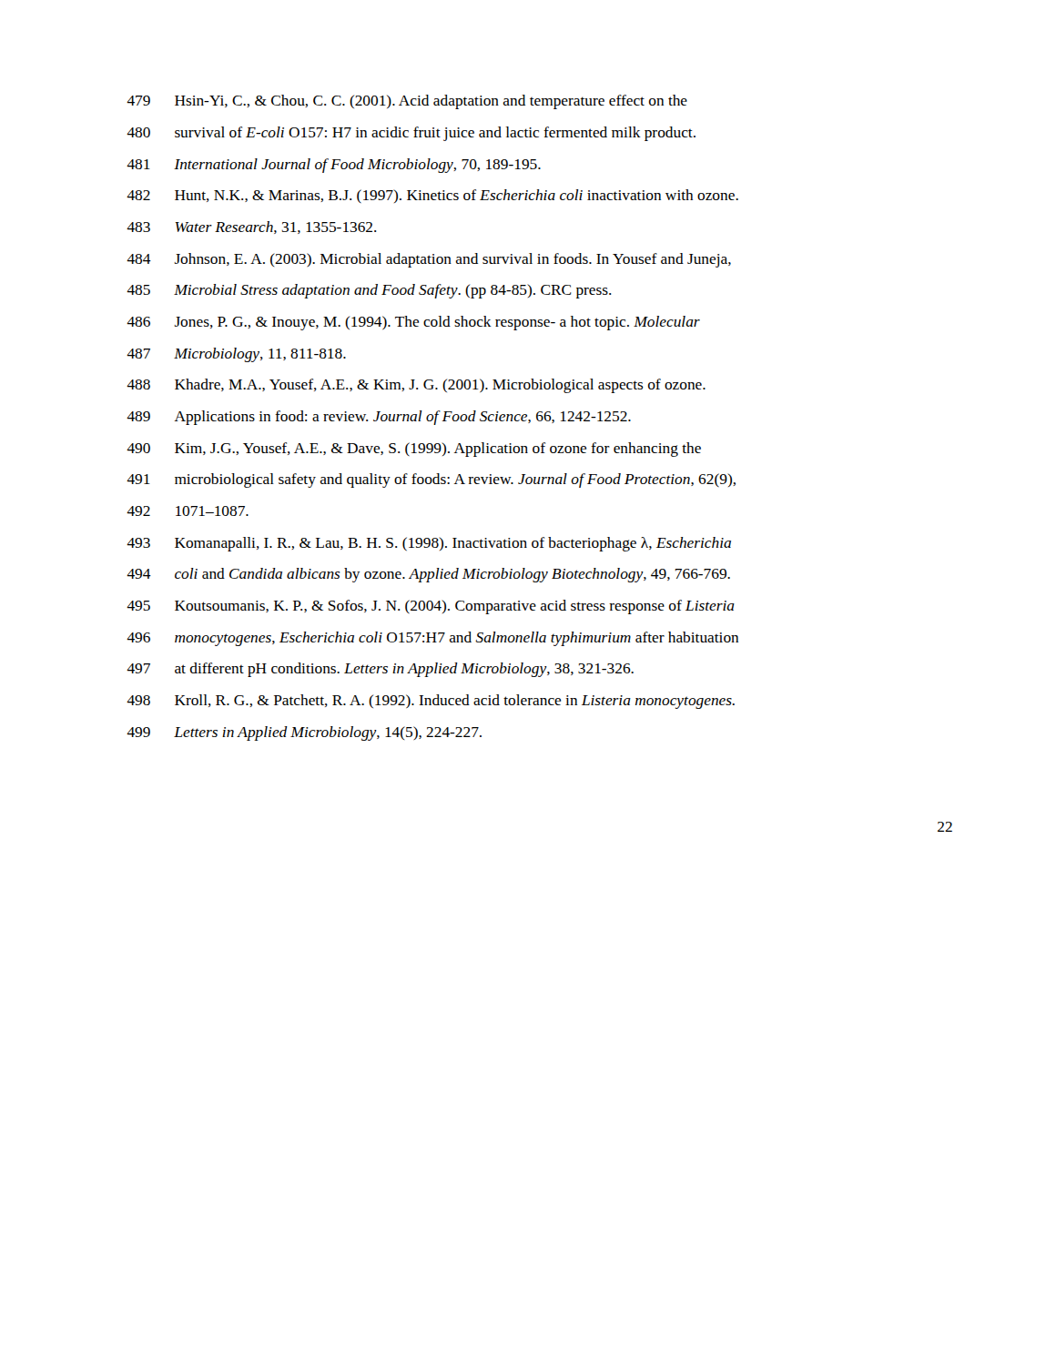479 Hsin-Yi, C., & Chou, C. C. (2001). Acid adaptation and temperature effect on the
480 survival of E-coli O157: H7 in acidic fruit juice and lactic fermented milk product.
481 International Journal of Food Microbiology, 70, 189-195.
482 Hunt, N.K., & Marinas, B.J. (1997). Kinetics of Escherichia coli inactivation with ozone.
483 Water Research, 31, 1355-1362.
484 Johnson, E. A. (2003). Microbial adaptation and survival in foods. In Yousef and Juneja,
485 Microbial Stress adaptation and Food Safety. (pp 84-85). CRC press.
486 Jones, P. G., & Inouye, M. (1994). The cold shock response- a hot topic. Molecular
487 Microbiology, 11, 811-818.
488 Khadre, M.A., Yousef, A.E., & Kim, J. G. (2001). Microbiological aspects of ozone.
489 Applications in food: a review. Journal of Food Science, 66, 1242-1252.
490 Kim, J.G., Yousef, A.E., & Dave, S. (1999). Application of ozone for enhancing the
491 microbiological safety and quality of foods: A review. Journal of Food Protection, 62(9),
4921071–1087.
493 Komanapalli, I. R., & Lau, B. H. S. (1998). Inactivation of bacteriophage λ, Escherichia
494 coli and Candida albicans by ozone. Applied Microbiology Biotechnology, 49, 766-769.
495 Koutsoumanis, K. P., & Sofos, J. N. (2004). Comparative acid stress response of Listeria
496 monocytogenes, Escherichia coli O157:H7 and Salmonella typhimurium after habituation
497 at different pH conditions. Letters in Applied Microbiology, 38, 321-326.
498 Kroll, R. G., & Patchett, R. A. (1992). Induced acid tolerance in Listeria monocytogenes.
499 Letters in Applied Microbiology, 14(5), 224-227.
22